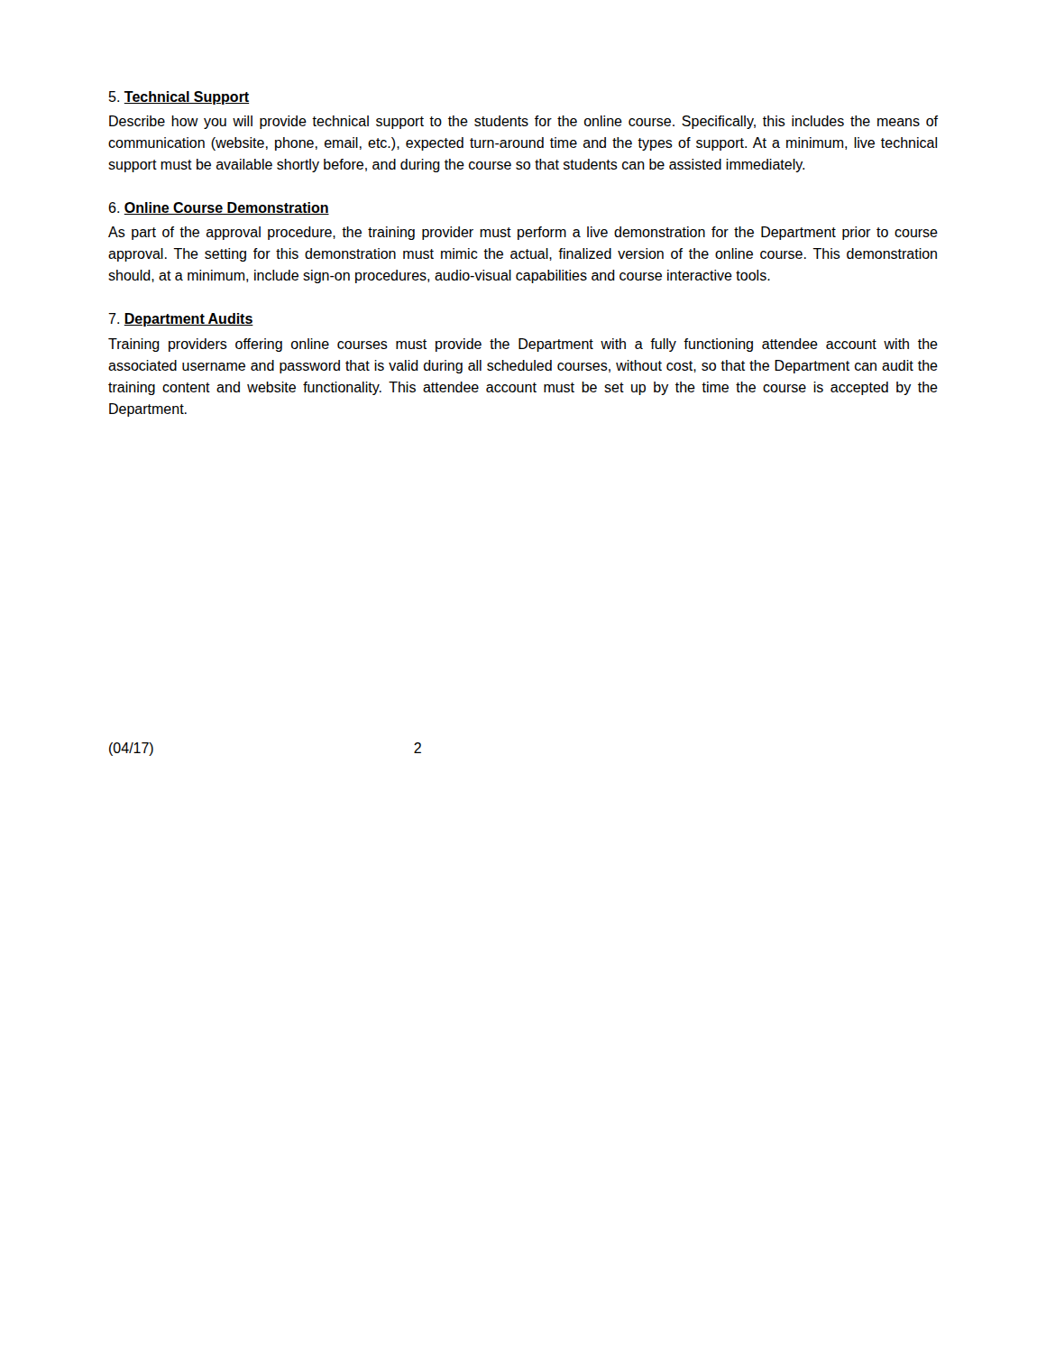5. Technical Support
Describe how you will provide technical support to the students for the online course. Specifically, this includes the means of communication (website, phone, email, etc.), expected turn-around time and the types of support. At a minimum, live technical support must be available shortly before, and during the course so that students can be assisted immediately.
6. Online Course Demonstration
As part of the approval procedure, the training provider must perform a live demonstration for the Department prior to course approval. The setting for this demonstration must mimic the actual, finalized version of the online course. This demonstration should, at a minimum, include sign-on procedures, audio-visual capabilities and course interactive tools.
7. Department Audits
Training providers offering online courses must provide the Department with a fully functioning attendee account with the associated username and password that is valid during all scheduled courses, without cost, so that the Department can audit the training content and website functionality. This attendee account must be set up by the time the course is accepted by the Department.
(04/17) 2